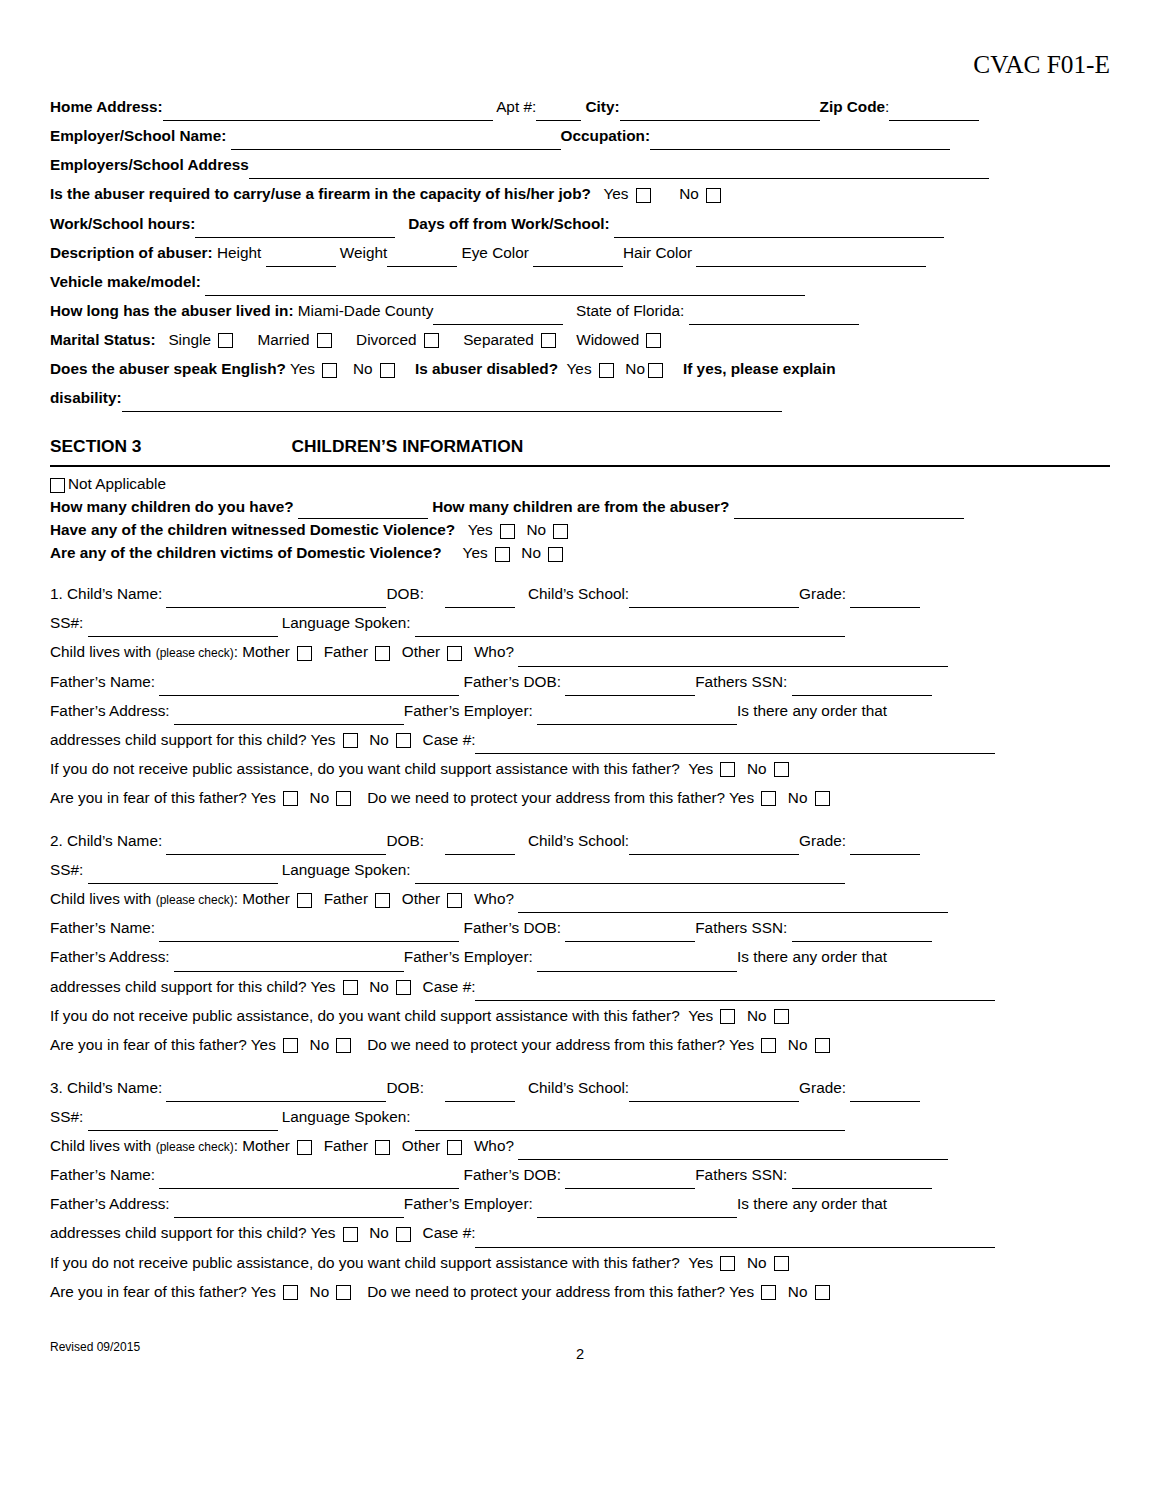CVAC F01-E
Home Address: Apt #: City: Zip Code:
Employer/School Name: Occupation:
Employers/School Address
Is the abuser required to carry/use a firearm in the capacity of his/her job? Yes No
Work/School hours: Days off from Work/School:
Description of abuser: Height Weight Eye Color Hair Color
Vehicle make/model:
How long has the abuser lived in: Miami-Dade County State of Florida:
Marital Status: Single Married Divorced Separated Widowed
Does the abuser speak English? Yes No Is abuser disabled? Yes No If yes, please explain
disability:
SECTION 3 CHILDREN’S INFORMATION
Not Applicable
How many children do you have? How many children are from the abuser?
Have any of the children witnessed Domestic Violence? Yes No
Are any of the children victims of Domestic Violence? Yes No
1. Child’s Name: DOB: Child’s School: Grade:
SS#: Language Spoken:
Child lives with (please check): Mother Father Other Who?
Father’s Name: Father’s DOB: Fathers SSN:
Father’s Address: Father’s Employer: Is there any order that
addresses child support for this child? Yes No Case #:
If you do not receive public assistance, do you want child support assistance with this father? Yes No
Are you in fear of this father? Yes No Do we need to protect your address from this father? Yes No
2. Child’s Name: DOB: Child’s School: Grade:
SS#: Language Spoken:
Child lives with (please check): Mother Father Other Who?
Father’s Name: Father’s DOB: Fathers SSN:
Father’s Address: Father’s Employer: Is there any order that
addresses child support for this child? Yes No Case #:
If you do not receive public assistance, do you want child support assistance with this father? Yes No
Are you in fear of this father? Yes No Do we need to protect your address from this father? Yes No
3. Child’s Name: DOB: Child’s School: Grade:
SS#: Language Spoken:
Child lives with (please check): Mother Father Other Who?
Father’s Name: Father’s DOB: Fathers SSN:
Father’s Address: Father’s Employer: Is there any order that
addresses child support for this child? Yes No Case #:
If you do not receive public assistance, do you want child support assistance with this father? Yes No
Are you in fear of this father? Yes No Do we need to protect your address from this father? Yes No
Revised 09/2015
2